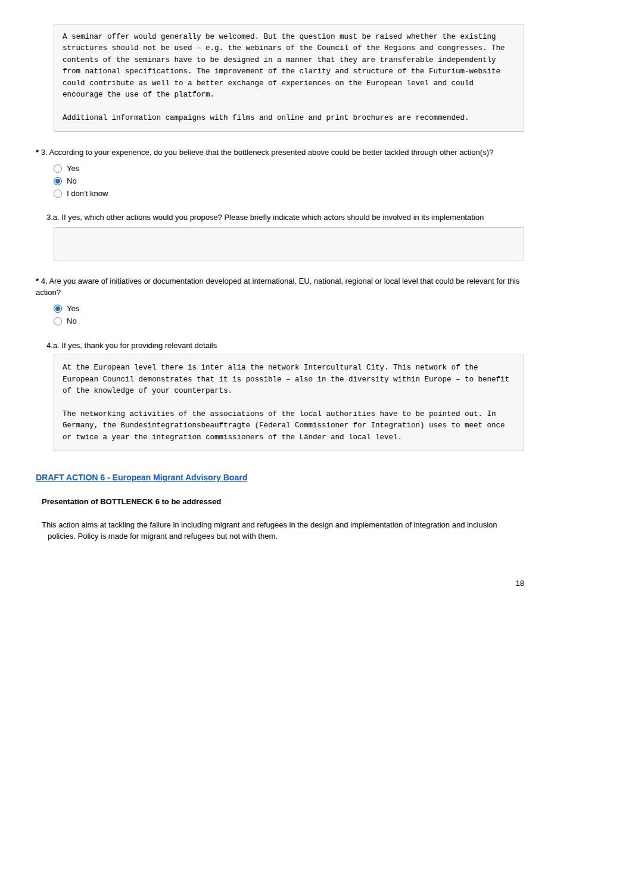A seminar offer would generally be welcomed. But the question must be raised whether the existing structures should not be used – e.g. the webinars of the Council of the Regions and congresses. The contents of the seminars have to be designed in a manner that they are transferable independently from national specifications. The improvement of the clarity and structure of the Futurium-website could contribute as well to a better exchange of experiences on the European level and could encourage the use of the platform. Additional information campaigns with films and online and print brochures are recommended.
* 3. According to your experience, do you believe that the bottleneck presented above could be better tackled through other action(s)?
Yes
No
I don’t know
3.a. If yes, which other actions would you propose? Please briefly indicate which actors should be involved in its implementation
* 4. Are you aware of initiatives or documentation developed at international, EU, national, regional or local level that could be relevant for this action?
Yes
No
4.a. If yes, thank you for providing relevant details
At the European level there is inter alia the network Intercultural City. This network of the European Council demonstrates that it is possible – also in the diversity within Europe – to benefit of the knowledge of your counterparts. The networking activities of the associations of the local authorities have to be pointed out. In Germany, the Bundesintegrationsbeauftragte (Federal Commissioner for Integration) uses to meet once or twice a year the integration commissioners of the Länder and local level.
DRAFT ACTION 6 - European Migrant Advisory Board
Presentation of BOTTLENECK 6 to be addressed
This action aims at tackling the failure in including migrant and refugees in the design and implementation of integration and inclusion policies. Policy is made for migrant and refugees but not with them.
18